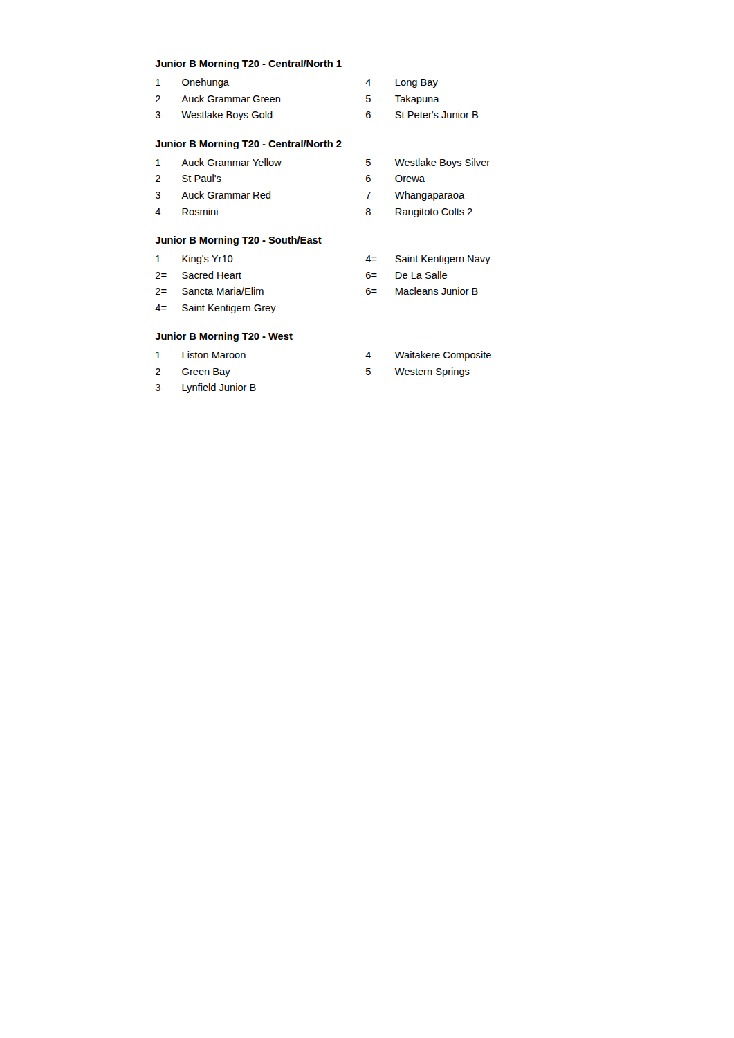Junior B Morning T20 - Central/North 1
| 1 | Onehunga | 4 | Long Bay |
| 2 | Auck Grammar Green | 5 | Takapuna |
| 3 | Westlake Boys Gold | 6 | St Peter's Junior B |
Junior B Morning T20 - Central/North 2
| 1 | Auck Grammar Yellow | 5 | Westlake Boys Silver |
| 2 | St Paul's | 6 | Orewa |
| 3 | Auck Grammar Red | 7 | Whangaparaoa |
| 4 | Rosmini | 8 | Rangitoto Colts 2 |
Junior B Morning T20 - South/East
| 1 | King's Yr10 | 4= | Saint Kentigern Navy |
| 2= | Sacred Heart | 6= | De La Salle |
| 2= | Sancta Maria/Elim | 6= | Macleans Junior B |
| 4= | Saint Kentigern Grey | | |
Junior B Morning T20 - West
| 1 | Liston Maroon | 4 | Waitakere Composite |
| 2 | Green Bay | 5 | Western Springs |
| 3 | Lynfield Junior B | | |